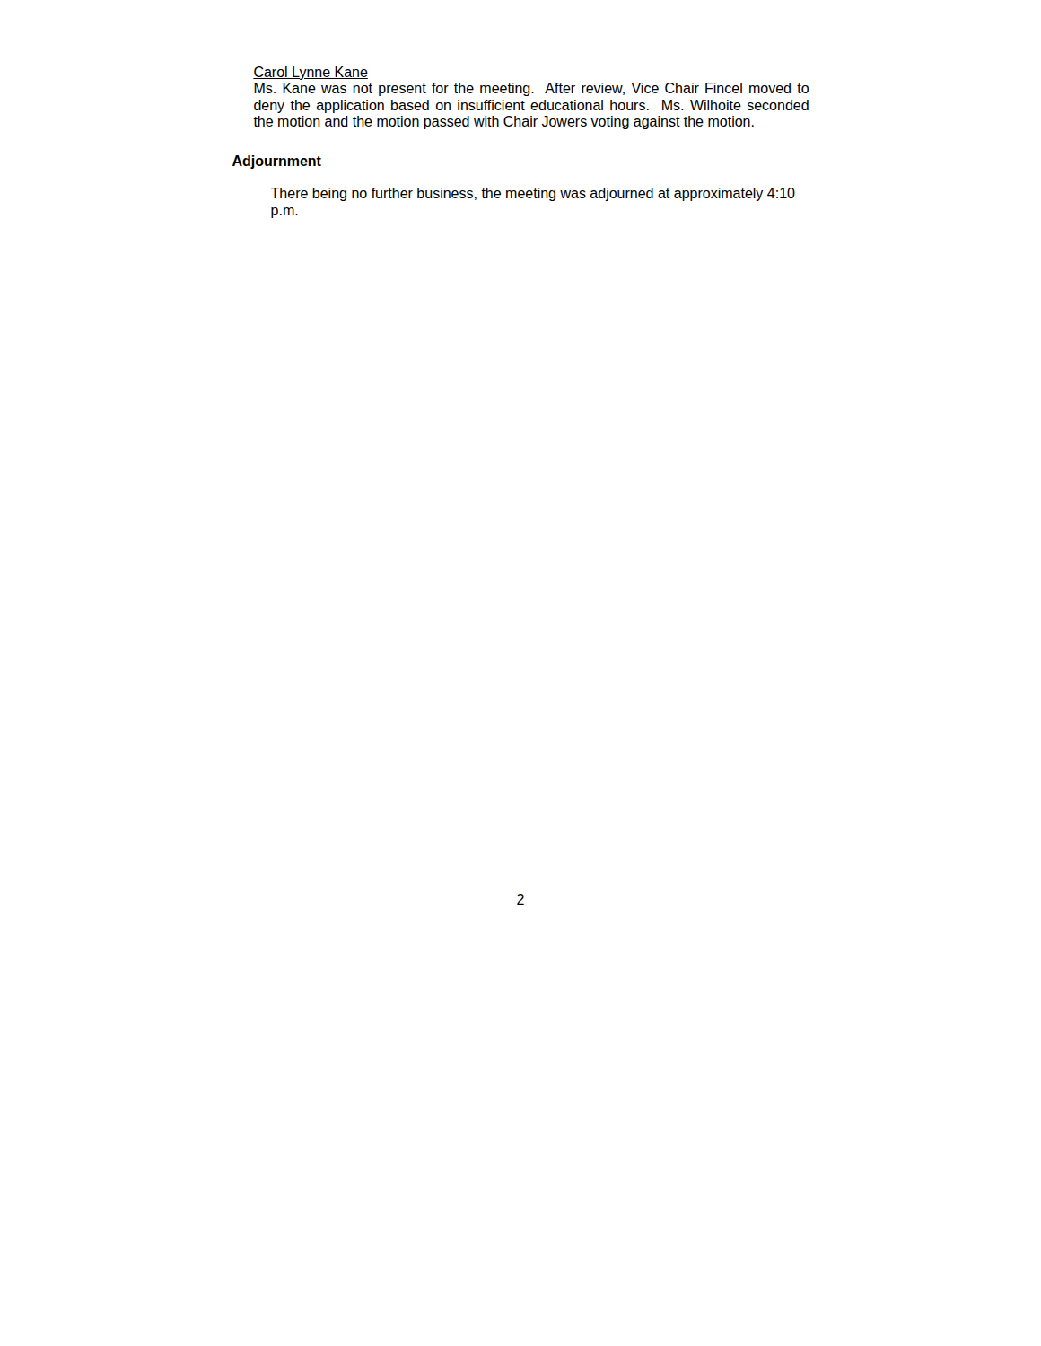Carol Lynne Kane
Ms. Kane was not present for the meeting. After review, Vice Chair Fincel moved to deny the application based on insufficient educational hours. Ms. Wilhoite seconded the motion and the motion passed with Chair Jowers voting against the motion.
Adjournment
There being no further business, the meeting was adjourned at approximately 4:10 p.m.
2